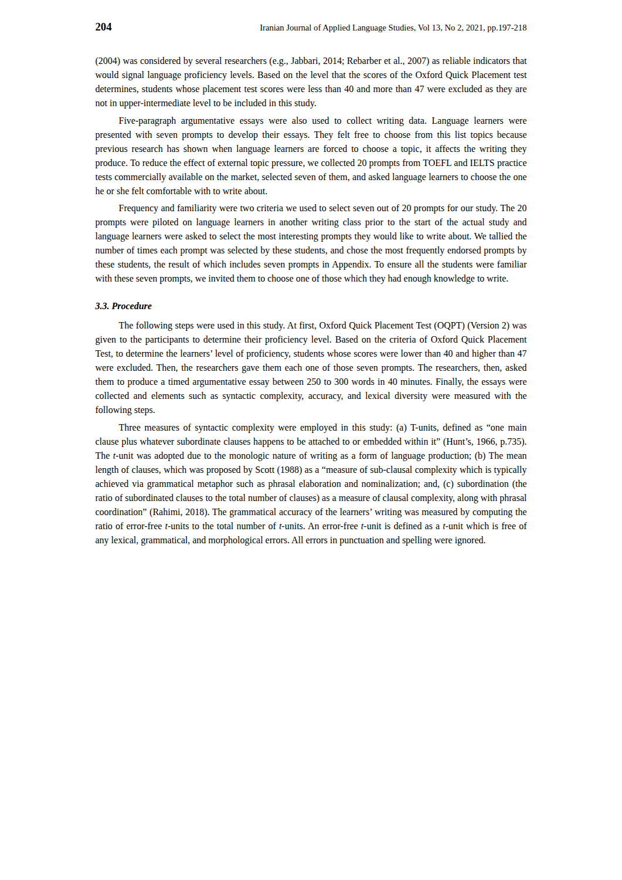204 Iranian Journal of Applied Language Studies, Vol 13, No 2, 2021, pp.197-218
(2004) was considered by several researchers (e.g., Jabbari, 2014; Rebarber et al., 2007) as reliable indicators that would signal language proficiency levels. Based on the level that the scores of the Oxford Quick Placement test determines, students whose placement test scores were less than 40 and more than 47 were excluded as they are not in upper-intermediate level to be included in this study.
Five-paragraph argumentative essays were also used to collect writing data. Language learners were presented with seven prompts to develop their essays. They felt free to choose from this list topics because previous research has shown when language learners are forced to choose a topic, it affects the writing they produce. To reduce the effect of external topic pressure, we collected 20 prompts from TOEFL and IELTS practice tests commercially available on the market, selected seven of them, and asked language learners to choose the one he or she felt comfortable with to write about.
Frequency and familiarity were two criteria we used to select seven out of 20 prompts for our study. The 20 prompts were piloted on language learners in another writing class prior to the start of the actual study and language learners were asked to select the most interesting prompts they would like to write about. We tallied the number of times each prompt was selected by these students, and chose the most frequently endorsed prompts by these students, the result of which includes seven prompts in Appendix. To ensure all the students were familiar with these seven prompts, we invited them to choose one of those which they had enough knowledge to write.
3.3. Procedure
The following steps were used in this study. At first, Oxford Quick Placement Test (OQPT) (Version 2) was given to the participants to determine their proficiency level. Based on the criteria of Oxford Quick Placement Test, to determine the learners’ level of proficiency, students whose scores were lower than 40 and higher than 47 were excluded. Then, the researchers gave them each one of those seven prompts. The researchers, then, asked them to produce a timed argumentative essay between 250 to 300 words in 40 minutes. Finally, the essays were collected and elements such as syntactic complexity, accuracy, and lexical diversity were measured with the following steps.
Three measures of syntactic complexity were employed in this study: (a) T-units, defined as “one main clause plus whatever subordinate clauses happens to be attached to or embedded within it” (Hunt’s, 1966, p.735). The t-unit was adopted due to the monologic nature of writing as a form of language production; (b) The mean length of clauses, which was proposed by Scott (1988) as a “measure of sub-clausal complexity which is typically achieved via grammatical metaphor such as phrasal elaboration and nominalization; and, (c) subordination (the ratio of subordinated clauses to the total number of clauses) as a measure of clausal complexity, along with phrasal coordination” (Rahimi, 2018). The grammatical accuracy of the learners’ writing was measured by computing the ratio of error-free t-units to the total number of t-units. An error-free t-unit is defined as a t-unit which is free of any lexical, grammatical, and morphological errors. All errors in punctuation and spelling were ignored.